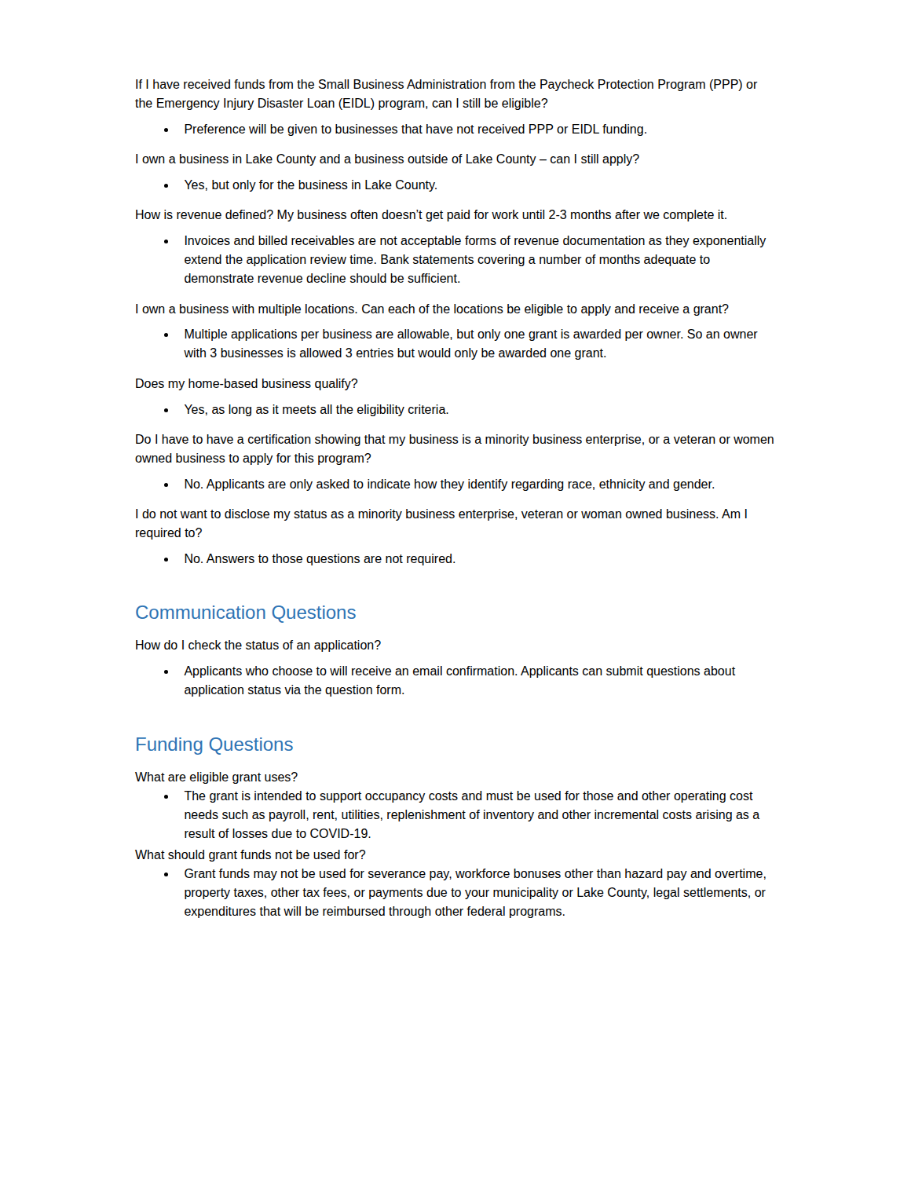If I have received funds from the Small Business Administration from the Paycheck Protection Program (PPP) or the Emergency Injury Disaster Loan (EIDL) program, can I still be eligible?
Preference will be given to businesses that have not received PPP or EIDL funding.
I own a business in Lake County and a business outside of Lake County – can I still apply?
Yes, but only for the business in Lake County.
How is revenue defined? My business often doesn’t get paid for work until 2-3 months after we complete it.
Invoices and billed receivables are not acceptable forms of revenue documentation as they exponentially extend the application review time. Bank statements covering a number of months adequate to demonstrate revenue decline should be sufficient.
I own a business with multiple locations. Can each of the locations be eligible to apply and receive a grant?
Multiple applications per business are allowable, but only one grant is awarded per owner. So an owner with 3 businesses is allowed 3 entries but would only be awarded one grant.
Does my home-based business qualify?
Yes, as long as it meets all the eligibility criteria.
Do I have to have a certification showing that my business is a minority business enterprise, or a veteran or women owned business to apply for this program?
No. Applicants are only asked to indicate how they identify regarding race, ethnicity and gender.
I do not want to disclose my status as a minority business enterprise, veteran or woman owned business. Am I required to?
No. Answers to those questions are not required.
Communication Questions
How do I check the status of an application?
Applicants who choose to will receive an email confirmation. Applicants can submit questions about application status via the question form.
Funding Questions
What are eligible grant uses?
The grant is intended to support occupancy costs and must be used for those and other operating cost needs such as payroll, rent, utilities, replenishment of inventory and other incremental costs arising as a result of losses due to COVID-19.
What should grant funds not be used for?
Grant funds may not be used for severance pay, workforce bonuses other than hazard pay and overtime, property taxes, other tax fees, or payments due to your municipality or Lake County, legal settlements, or expenditures that will be reimbursed through other federal programs.